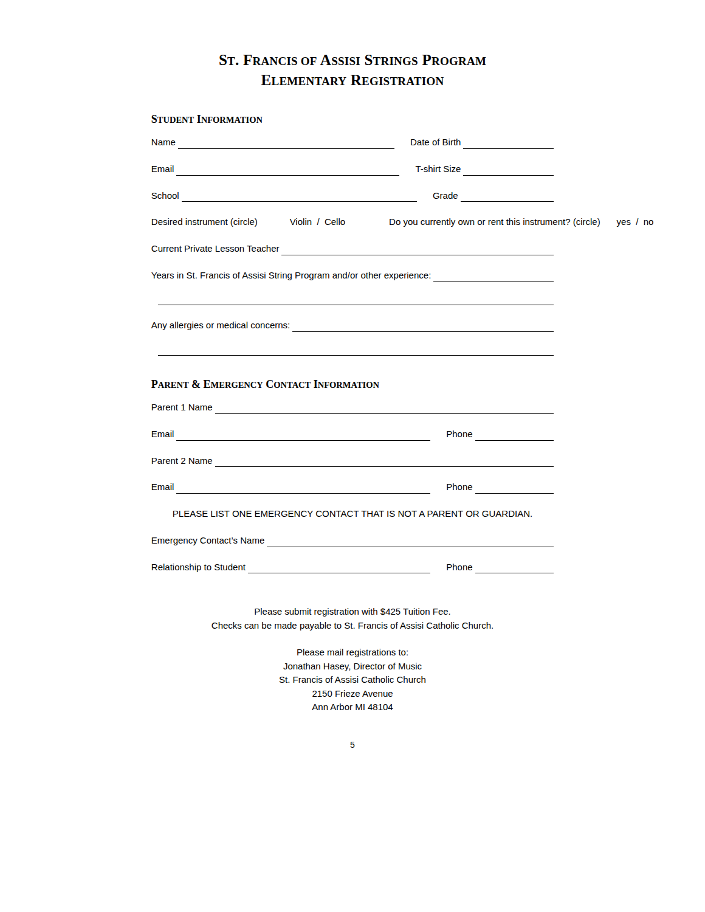ST. FRANCIS OF ASSISI STRINGS PROGRAM
ELEMENTARY REGISTRATION
STUDENT INFORMATION
Name
Date of Birth
Email
T-shirt Size
School
Grade
Desired instrument (circle) Violin / Cello Do you currently own or rent this instrument? (circle) yes / no
Current Private Lesson Teacher
Years in St. Francis of Assisi String Program and/or other experience:
Any allergies or medical concerns:
PARENT & EMERGENCY CONTACT INFORMATION
Parent 1 Name
Email
Phone
Parent 2 Name
Email
Phone
PLEASE LIST ONE EMERGENCY CONTACT THAT IS NOT A PARENT OR GUARDIAN.
Emergency Contact’s Name
Relationship to Student
Phone
Please submit registration with $425 Tuition Fee.
Checks can be made payable to St. Francis of Assisi Catholic Church.
Please mail registrations to:
Jonathan Hasey, Director of Music
St. Francis of Assisi Catholic Church
2150 Frieze Avenue
Ann Arbor MI 48104
5